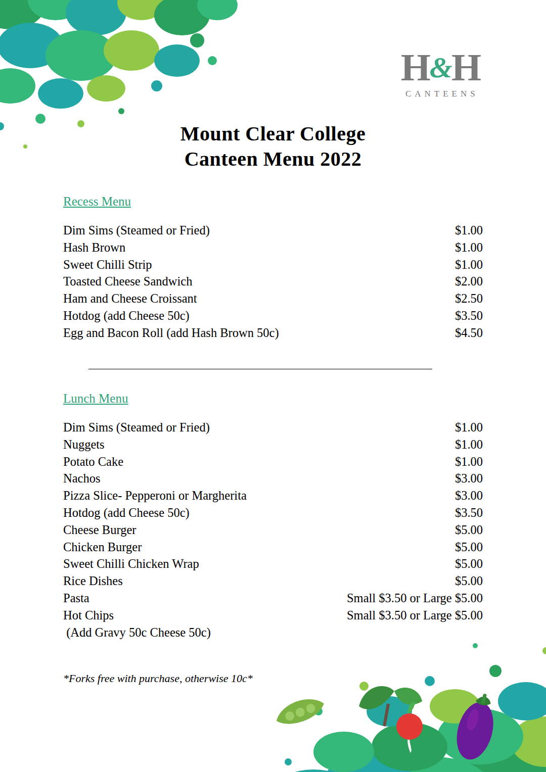H&H
CANTEENS
Mount Clear College
Canteen Menu 2022
Recess Menu
| Dim Sims (Steamed or Fried) | $1.00 |
| Hash Brown | $1.00 |
| Sweet Chilli Strip | $1.00 |
| Toasted Cheese Sandwich | $2.00 |
| Ham and Cheese Croissant | $2.50 |
| Hotdog (add Cheese 50c) | $3.50 |
| Egg and Bacon Roll (add Hash Brown 50c) | $4.50 |
Lunch Menu
| Dim Sims (Steamed or Fried) | $1.00 |
| Nuggets | $1.00 |
| Potato Cake | $1.00 |
| Nachos | $3.00 |
| Pizza Slice- Pepperoni or Margherita | $3.00 |
| Hotdog (add Cheese 50c) | $3.50 |
| Cheese Burger | $5.00 |
| Chicken Burger | $5.00 |
| Sweet Chilli Chicken Wrap | $5.00 |
| Rice Dishes | $5.00 |
| Pasta | Small $3.50 or Large $5.00 |
| Hot Chips | Small $3.50 or Large $5.00 |
| (Add Gravy 50c Cheese 50c) |
*Forks free with purchase, otherwise 10c*